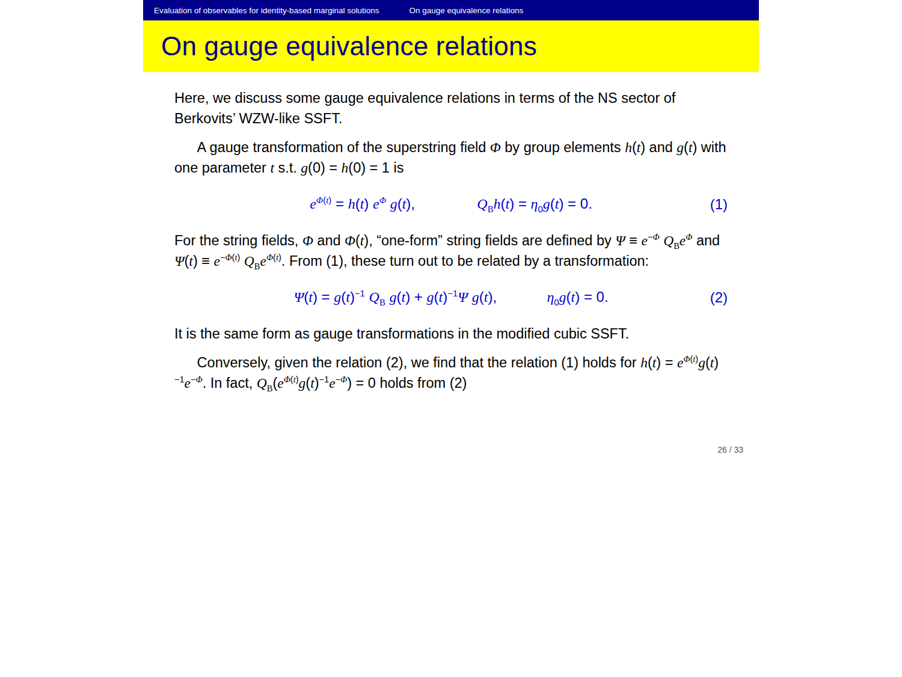Evaluation of observables for identity-based marginal solutions
On gauge equivalence relations
On gauge equivalence relations
Here, we discuss some gauge equivalence relations in terms of the NS sector of Berkovits’ WZW-like SSFT.
A gauge transformation of the superstring field Φ by group elements h(t) and g(t) with one parameter t s.t. g(0) = h(0) = 1 is
eΦ(t) = h(t) eΦ g(t), QBh(t) = η0g(t) = 0. (1)
For the string fields, Φ and Φ(t), “one-form” string fields are defined by Ψ ≡ e−Φ QBeΦ and Ψ(t) ≡ e−Φ(t) QBeΦ(t). From (1), these turn out to be related by a transformation:
Ψ(t) = g(t)−1 QB g(t) + g(t)−1Ψ g(t), η0g(t) = 0. (2)
It is the same form as gauge transformations in the modified cubic SSFT.
Conversely, given the relation (2), we find that the relation (1) holds for h(t) = eΦ(t)g(t)−1e−Φ. In fact, QB(eΦ(t)g(t)−1e−Φ) = 0 holds from (2)
26 / 33